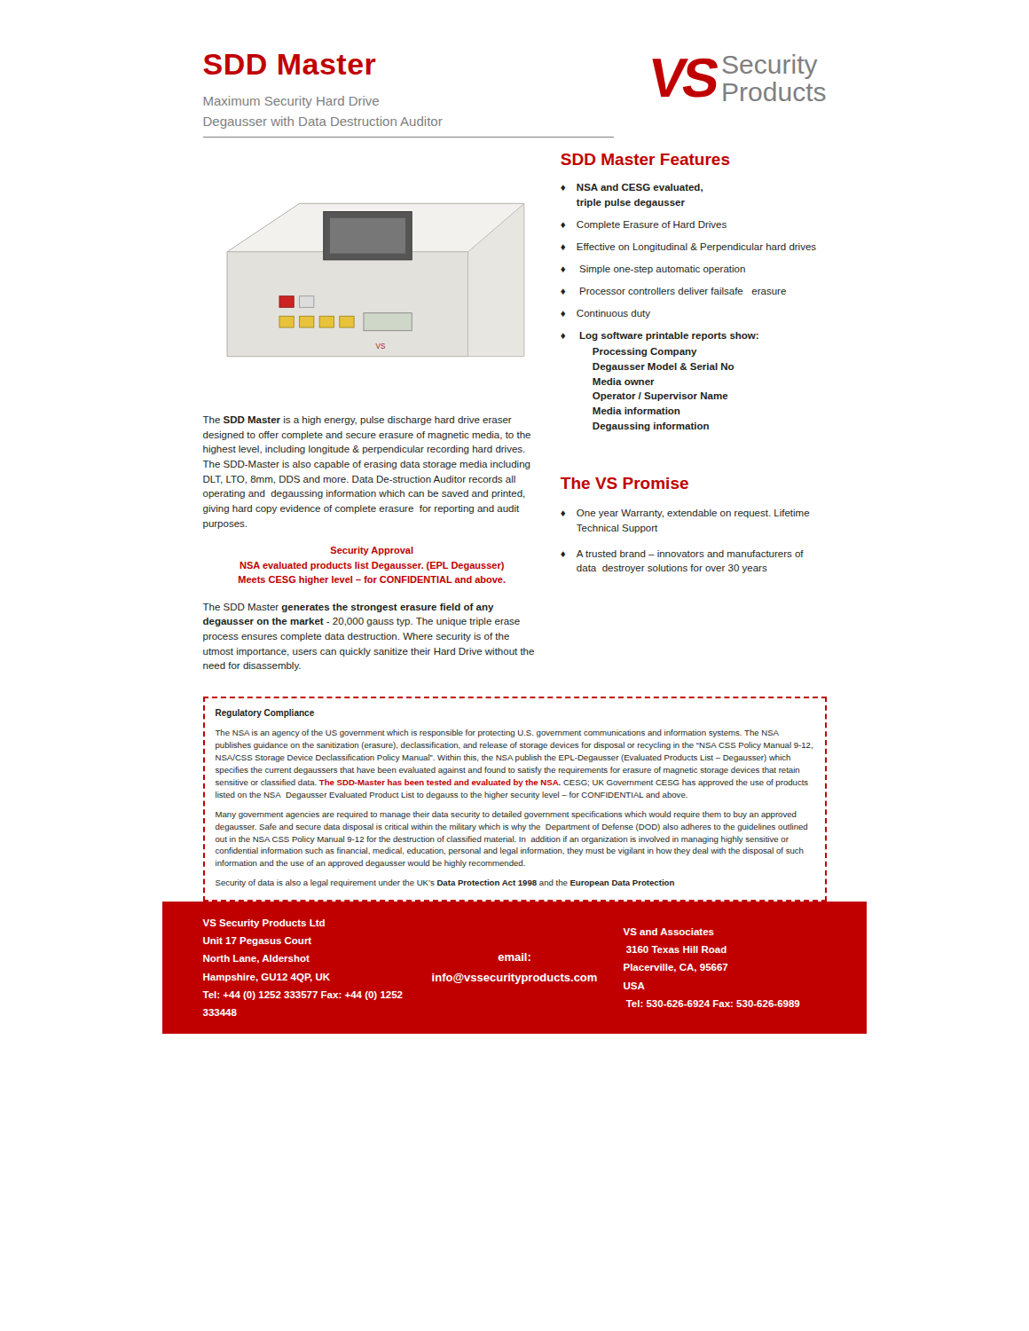SDD Master
Maximum Security Hard Drive
Degausser with Data Destruction Auditor
VS Security Products
The SDD Master is a high energy, pulse discharge hard drive eraser designed to offer complete and secure erasure of magnetic media, to the highest level, including longitude & perpendicular recording hard drives. The SDD-Master is also capable of erasing data storage media including DLT, LTO, 8mm, DDS and more. Data De-struction Auditor records all operating and degaussing information which can be saved and printed, giving hard copy evidence of complete erasure for reporting and audit purposes.
Security Approval
NSA evaluated products list Degausser. (EPL Degausser)
Meets CESG higher level – for CONFIDENTIAL and above.
The SDD Master generates the strongest erasure field of any degausser on the market - 20,000 gauss typ. The unique triple erase process ensures complete data destruction. Where security is of the utmost importance, users can quickly sanitize their Hard Drive without the need for disassembly.
SDD Master Features
NSA and CESG evaluated,
triple pulse degausser
Complete Erasure of Hard Drives
Effective on Longitudinal & Perpendicular hard drives
Simple one-step automatic operation
Processor controllers deliver failsafe erasure
Continuous duty
Log software printable reports show:
Processing Company Degausser Model & Serial No Media owner Operator / Supervisor Name Media information Degaussing information
The VS Promise
One year Warranty, extendable on request. Lifetime Technical Support
A trusted brand – innovators and manufacturers of data destroyer solutions for over 30 years
Regulatory Compliance
The NSA is an agency of the US government which is responsible for protecting U.S. government communications and information systems. The NSA publishes guidance on the sanitization (erasure), declassification, and release of storage devices for disposal or recycling in the “NSA CSS Policy Manual 9-12, NSA/CSS Storage Device Declassification Policy Manual”. Within this, the NSA publish the EPL-Degausser (Evaluated Products List – Degausser) which specifies the current degaussers that have been evaluated against and found to satisfy the requirements for erasure of magnetic storage devices that retain sensitive or classified data. The SDD-Master has been tested and evaluated by the NSA. CESG; UK Government CESG has approved the use of products listed on the NSA Degausser Evaluated Product List to degauss to the higher security level – for CONFIDENTIAL and above.
Many government agencies are required to manage their data security to detailed government specifications which would require them to buy an approved degausser. Safe and secure data disposal is critical within the military which is why the Department of Defense (DOD) also adheres to the guidelines outlined out in the NSA CSS Policy Manual 9-12 for the destruction of classified material. In addition if an organization is involved in managing highly sensitive or confidential information such as financial, medical, education, personal and legal information, they must be vigilant in how they deal with the disposal of such information and the use of an approved degausser would be highly recommended.
Security of data is also a legal requirement under the UK’s Data Protection Act 1998 and the European Data Protection
VS Security Products Ltd
Unit 17 Pegasus Court
North Lane, Aldershot
Hampshire, GU12 4QP, UK
Tel: +44 (0) 1252 333577 Fax: +44 (0) 1252 333448
email: info@vssecurityproducts.com
VS and Associates
3160 Texas Hill Road
Placerville, CA, 95667
USA
Tel: 530-626-6924 Fax: 530-626-6989